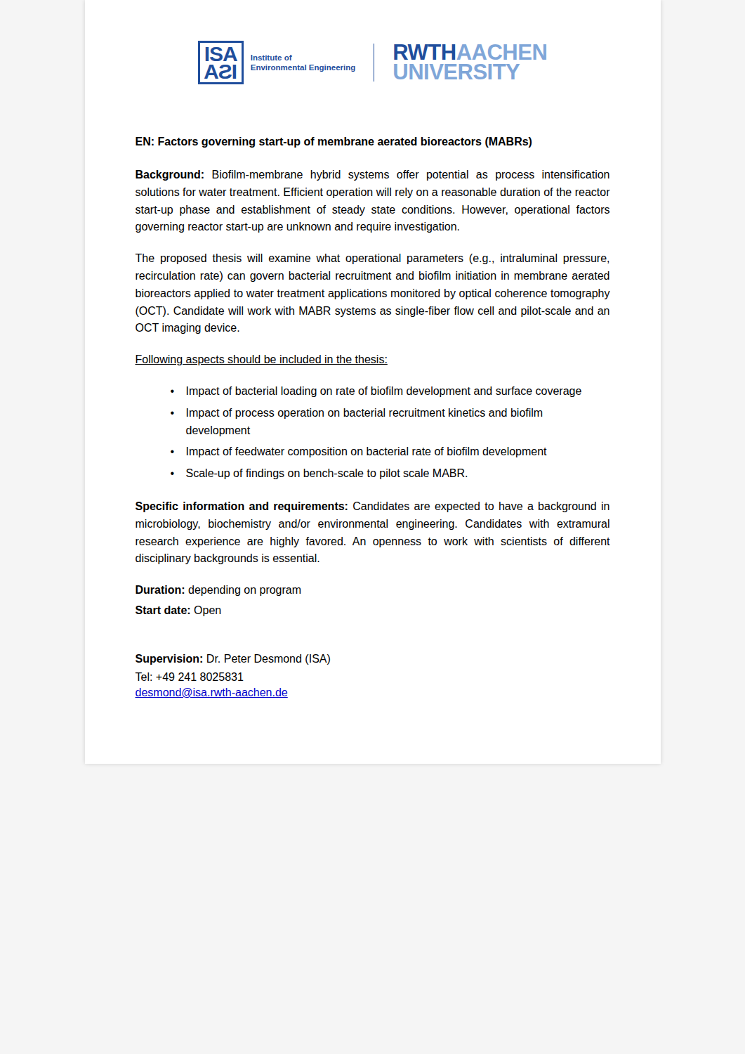ISA ISA
Institute of
Environmental Engineering
RWTHAACHEN
UNIVERSITY
EN: Factors governing start-up of membrane aerated bioreactors (MABRs)
Background: Biofilm-membrane hybrid systems offer potential as process intensification solutions for water treatment. Efficient operation will rely on a reasonable duration of the reactor start-up phase and establishment of steady state conditions. However, operational factors governing reactor start-up are unknown and require investigation.
The proposed thesis will examine what operational parameters (e.g., intraluminal pressure, recirculation rate) can govern bacterial recruitment and biofilm initiation in membrane aerated bioreactors applied to water treatment applications monitored by optical coherence tomography (OCT). Candidate will work with MABR systems as single-fiber flow cell and pilot-scale and an OCT imaging device.
Following aspects should be included in the thesis:
Impact of bacterial loading on rate of biofilm development and surface coverage
Impact of process operation on bacterial recruitment kinetics and biofilm development
Impact of feedwater composition on bacterial rate of biofilm development
Scale-up of findings on bench-scale to pilot scale MABR.
Specific information and requirements: Candidates are expected to have a background in microbiology, biochemistry and/or environmental engineering. Candidates with extramural research experience are highly favored. An openness to work with scientists of different disciplinary backgrounds is essential.
Duration: depending on program
Start date: Open
Supervision: Dr. Peter Desmond (ISA)
Tel: +49 241 8025831
desmond@isa.rwth-aachen.de